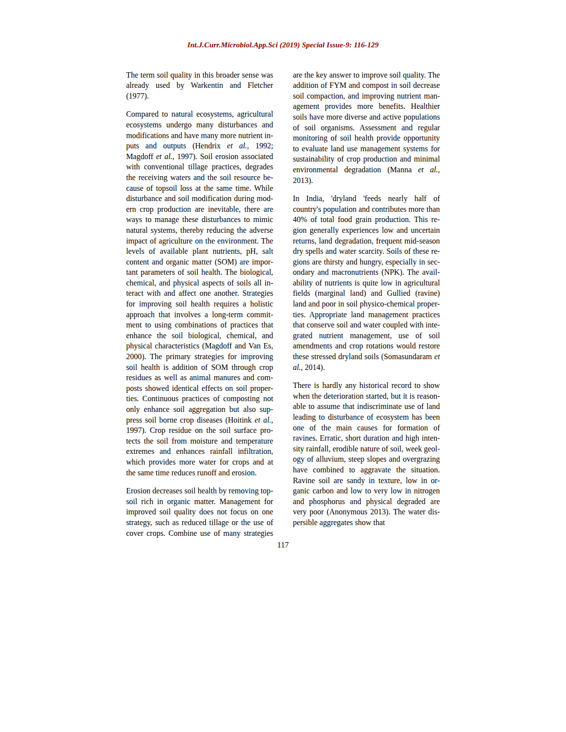Int.J.Curr.Microbiol.App.Sci (2019) Special Issue-9: 116-129
The term soil quality in this broader sense was already used by Warkentin and Fletcher (1977).
Compared to natural ecosystems, agricultural ecosystems undergo many disturbances and modifications and have many more nutrient inputs and outputs (Hendrix et al., 1992; Magdoff et al., 1997). Soil erosion associated with conventional tillage practices, degrades the receiving waters and the soil resource because of topsoil loss at the same time. While disturbance and soil modification during modern crop production are inevitable, there are ways to manage these disturbances to mimic natural systems, thereby reducing the adverse impact of agriculture on the environment. The levels of available plant nutrients, pH, salt content and organic matter (SOM) are important parameters of soil health. The biological, chemical, and physical aspects of soils all interact with and affect one another. Strategies for improving soil health requires a holistic approach that involves a long-term commitment to using combinations of practices that enhance the soil biological, chemical, and physical characteristics (Magdoff and Van Es, 2000). The primary strategies for improving soil health is addition of SOM through crop residues as well as animal manures and composts showed identical effects on soil properties. Continuous practices of composting not only enhance soil aggregation but also suppress soil borne crop diseases (Hoitink et al., 1997). Crop residue on the soil surface protects the soil from moisture and temperature extremes and enhances rainfall infiltration, which provides more water for crops and at the same time reduces runoff and erosion.
Erosion decreases soil health by removing topsoil rich in organic matter. Management for improved soil quality does not focus on one strategy, such as reduced tillage or the use of cover crops. Combine use of many strategies are the key answer to improve soil quality. The addition of FYM and compost in soil decrease soil compaction, and improving nutrient management provides more benefits. Healthier soils have more diverse and active populations of soil organisms. Assessment and regular monitoring of soil health provide opportunity to evaluate land use management systems for sustainability of crop production and minimal environmental degradation (Manna et al., 2013).
In India, 'dryland 'feeds nearly half of country's population and contributes more than 40% of total food grain production. This region generally experiences low and uncertain returns, land degradation, frequent mid-season dry spells and water scarcity. Soils of these regions are thirsty and hungry, especially in secondary and macronutrients (NPK). The availability of nutrients is quite low in agricultural fields (marginal land) and Gullied (ravine) land and poor in soil physico-chemical properties. Appropriate land management practices that conserve soil and water coupled with integrated nutrient management, use of soil amendments and crop rotations would restore these stressed dryland soils (Somasundaram et al., 2014).
There is hardly any historical record to show when the deterioration started, but it is reasonable to assume that indiscriminate use of land leading to disturbance of ecosystem has been one of the main causes for formation of ravines. Erratic, short duration and high intensity rainfall, erodible nature of soil, week geology of alluvium, steep slopes and overgrazing have combined to aggravate the situation. Ravine soil are sandy in texture, low in organic carbon and low to very low in nitrogen and phosphorus and physical degraded are very poor (Anonymous 2013). The water dispersible aggregates show that
117